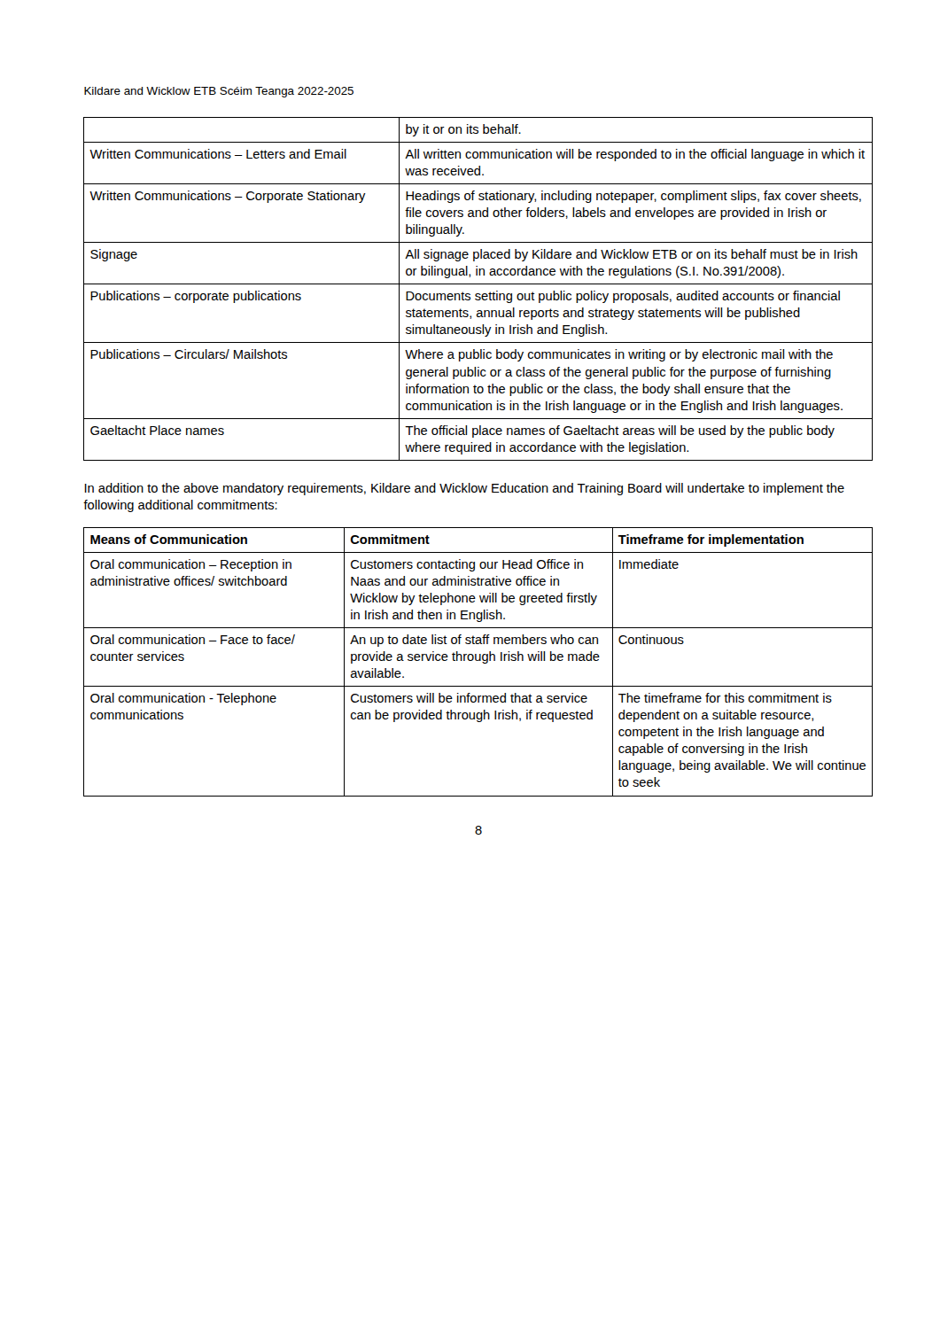Kildare and Wicklow ETB Scéim Teanga 2022-2025
| | by it or on its behalf. |
| Written Communications – Letters and Email | All written communication will be responded to in the official language in which it was received. |
| Written Communications – Corporate Stationary | Headings of stationary, including notepaper, compliment slips, fax cover sheets, file covers and other folders, labels and envelopes are provided in Irish or bilingually. |
| Signage | All signage placed by Kildare and Wicklow ETB or on its behalf must be in Irish or bilingual, in accordance with the regulations (S.I. No.391/2008). |
| Publications – corporate publications | Documents setting out public policy proposals, audited accounts or financial statements, annual reports and strategy statements will be published simultaneously in Irish and English. |
| Publications – Circulars/ Mailshots | Where a public body communicates in writing or by electronic mail with the general public or a class of the general public for the purpose of furnishing information to the public or the class, the body shall ensure that the communication is in the Irish language or in the English and Irish languages. |
| Gaeltacht Place names | The official place names of Gaeltacht areas will be used by the public body where required in accordance with the legislation. |
In addition to the above mandatory requirements, Kildare and Wicklow Education and Training Board will undertake to implement the following additional commitments:
| Means of Communication | Commitment | Timeframe for implementation |
| --- | --- | --- |
| Oral communication – Reception in administrative offices/ switchboard | Customers contacting our Head Office in Naas and our administrative office in Wicklow by telephone will be greeted firstly in Irish and then in English. | Immediate |
| Oral communication – Face to face/ counter services | An up to date list of staff members who can provide a service through Irish will be made available. | Continuous |
| Oral communication - Telephone communications | Customers will be informed that a service can be provided through Irish, if requested | The timeframe for this commitment is dependent on a suitable resource, competent in the Irish language and capable of conversing in the Irish language, being available. We will continue to seek |
8